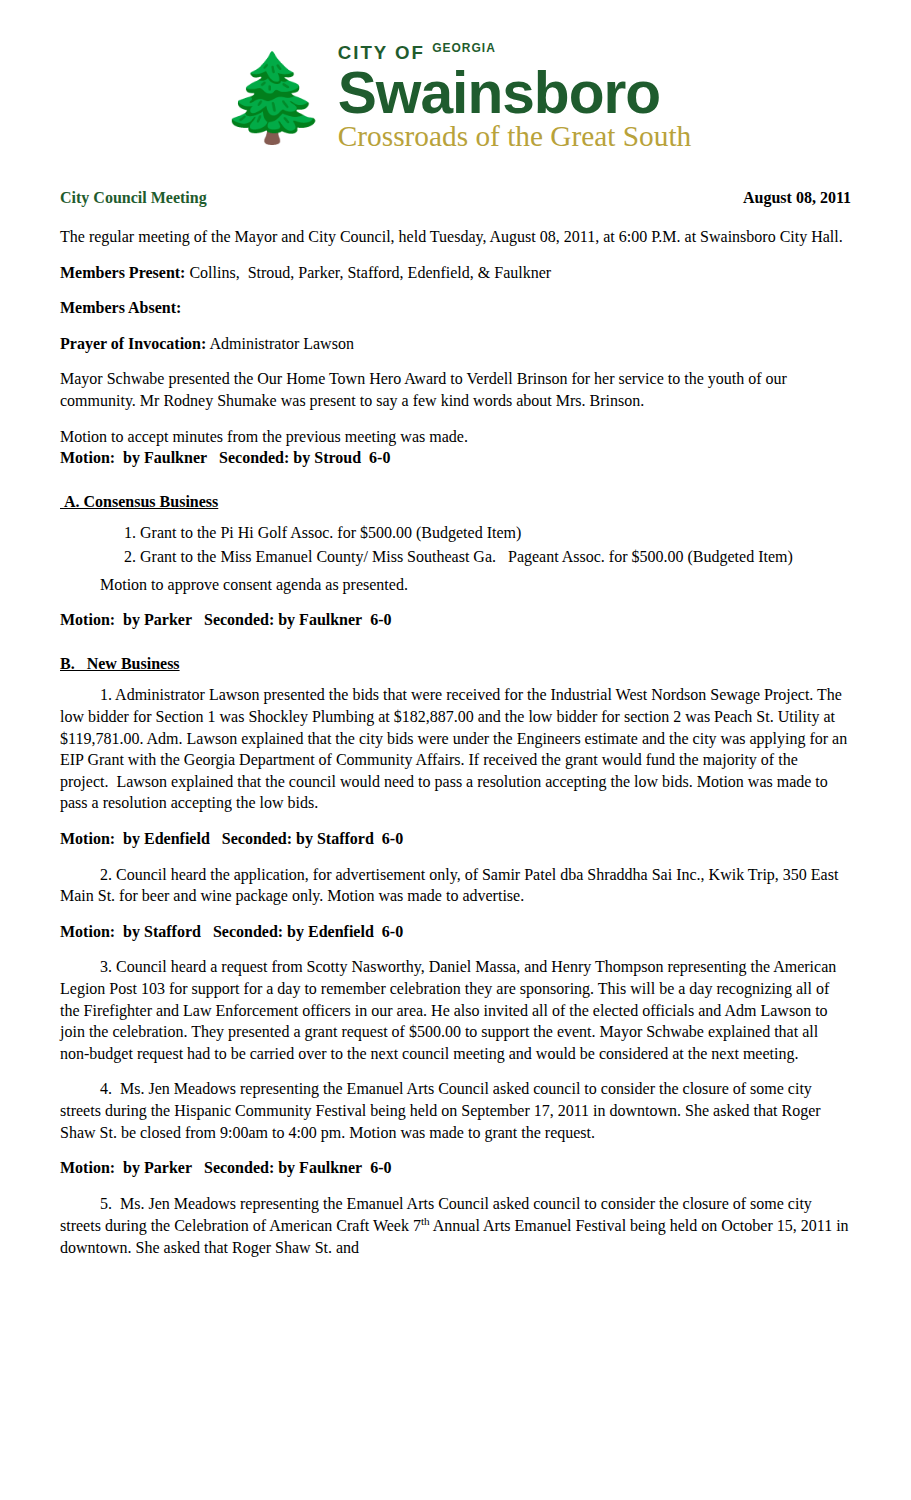🌲
CITY OF GEORGIA
Swainsboro
Crossroads of the Great South
City Council Meeting August 08, 2011
The regular meeting of the Mayor and City Council, held Tuesday, August 08, 2011, at 6:00 P.M. at Swainsboro City Hall.
Members Present: Collins, Stroud, Parker, Stafford, Edenfield, & Faulkner
Members Absent:
Prayer of Invocation: Administrator Lawson
Mayor Schwabe presented the Our Home Town Hero Award to Verdell Brinson for her service to the youth of our community. Mr Rodney Shumake was present to say a few kind words about Mrs. Brinson.
Motion to accept minutes from the previous meeting was made.
Motion: by Faulkner Seconded: by Stroud 6-0
A. Consensus Business
Grant to the Pi Hi Golf Assoc. for $500.00 (Budgeted Item)
Grant to the Miss Emanuel County/ Miss Southeast Ga. Pageant Assoc. for $500.00 (Budgeted Item)
Motion to approve consent agenda as presented.
Motion: by Parker Seconded: by Faulkner 6-0
B. New Business
1. Administrator Lawson presented the bids that were received for the Industrial West Nordson Sewage Project. The low bidder for Section 1 was Shockley Plumbing at $182,887.00 and the low bidder for section 2 was Peach St. Utility at $119,781.00. Adm. Lawson explained that the city bids were under the Engineers estimate and the city was applying for an EIP Grant with the Georgia Department of Community Affairs. If received the grant would fund the majority of the project. Lawson explained that the council would need to pass a resolution accepting the low bids. Motion was made to pass a resolution accepting the low bids.
Motion: by Edenfield Seconded: by Stafford 6-0
2. Council heard the application, for advertisement only, of Samir Patel dba Shraddha Sai Inc., Kwik Trip, 350 East Main St. for beer and wine package only. Motion was made to advertise.
Motion: by Stafford Seconded: by Edenfield 6-0
3. Council heard a request from Scotty Nasworthy, Daniel Massa, and Henry Thompson representing the American Legion Post 103 for support for a day to remember celebration they are sponsoring. This will be a day recognizing all of the Firefighter and Law Enforcement officers in our area. He also invited all of the elected officials and Adm Lawson to join the celebration. They presented a grant request of $500.00 to support the event. Mayor Schwabe explained that all non-budget request had to be carried over to the next council meeting and would be considered at the next meeting.
4. Ms. Jen Meadows representing the Emanuel Arts Council asked council to consider the closure of some city streets during the Hispanic Community Festival being held on September 17, 2011 in downtown. She asked that Roger Shaw St. be closed from 9:00am to 4:00 pm. Motion was made to grant the request.
Motion: by Parker Seconded: by Faulkner 6-0
5. Ms. Jen Meadows representing the Emanuel Arts Council asked council to consider the closure of some city streets during the Celebration of American Craft Week 7th Annual Arts Emanuel Festival being held on October 15, 2011 in downtown. She asked that Roger Shaw St. and